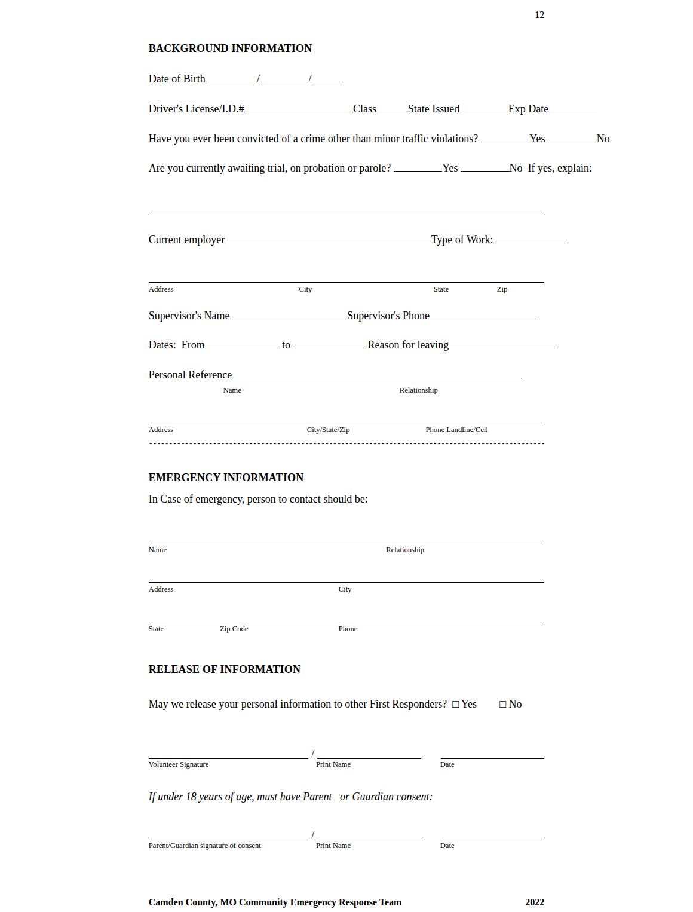12
BACKGROUND INFORMATION
Date of Birth / /
Driver's License/I.D.# Class State Issued Exp Date
Have you ever been convicted of a crime other than minor traffic violations? Yes No
Are you currently awaiting trial, on probation or parole? Yes No If yes, explain:
Current employer Type of Work:
Address City State Zip
Supervisor's Name Supervisor's Phone
Dates: From to Reason for leaving
Personal Reference
Name Relationship
Address City/State/Zip Phone Landline/Cell
-------------------------------------------------------------------------------------------------------------
EMERGENCY INFORMATION
In Case of emergency, person to contact should be:
Name Relationship
Address City
State Zip Code Phone
RELEASE OF INFORMATION
May we release your personal information to other First Responders? □ Yes □ No
/
Volunteer Signature Print Name Date
If under 18 years of age, must have Parent or Guardian consent:
/
Parent/Guardian signature of consent Print Name Date
Camden County, MO Community Emergency Response Team
2022